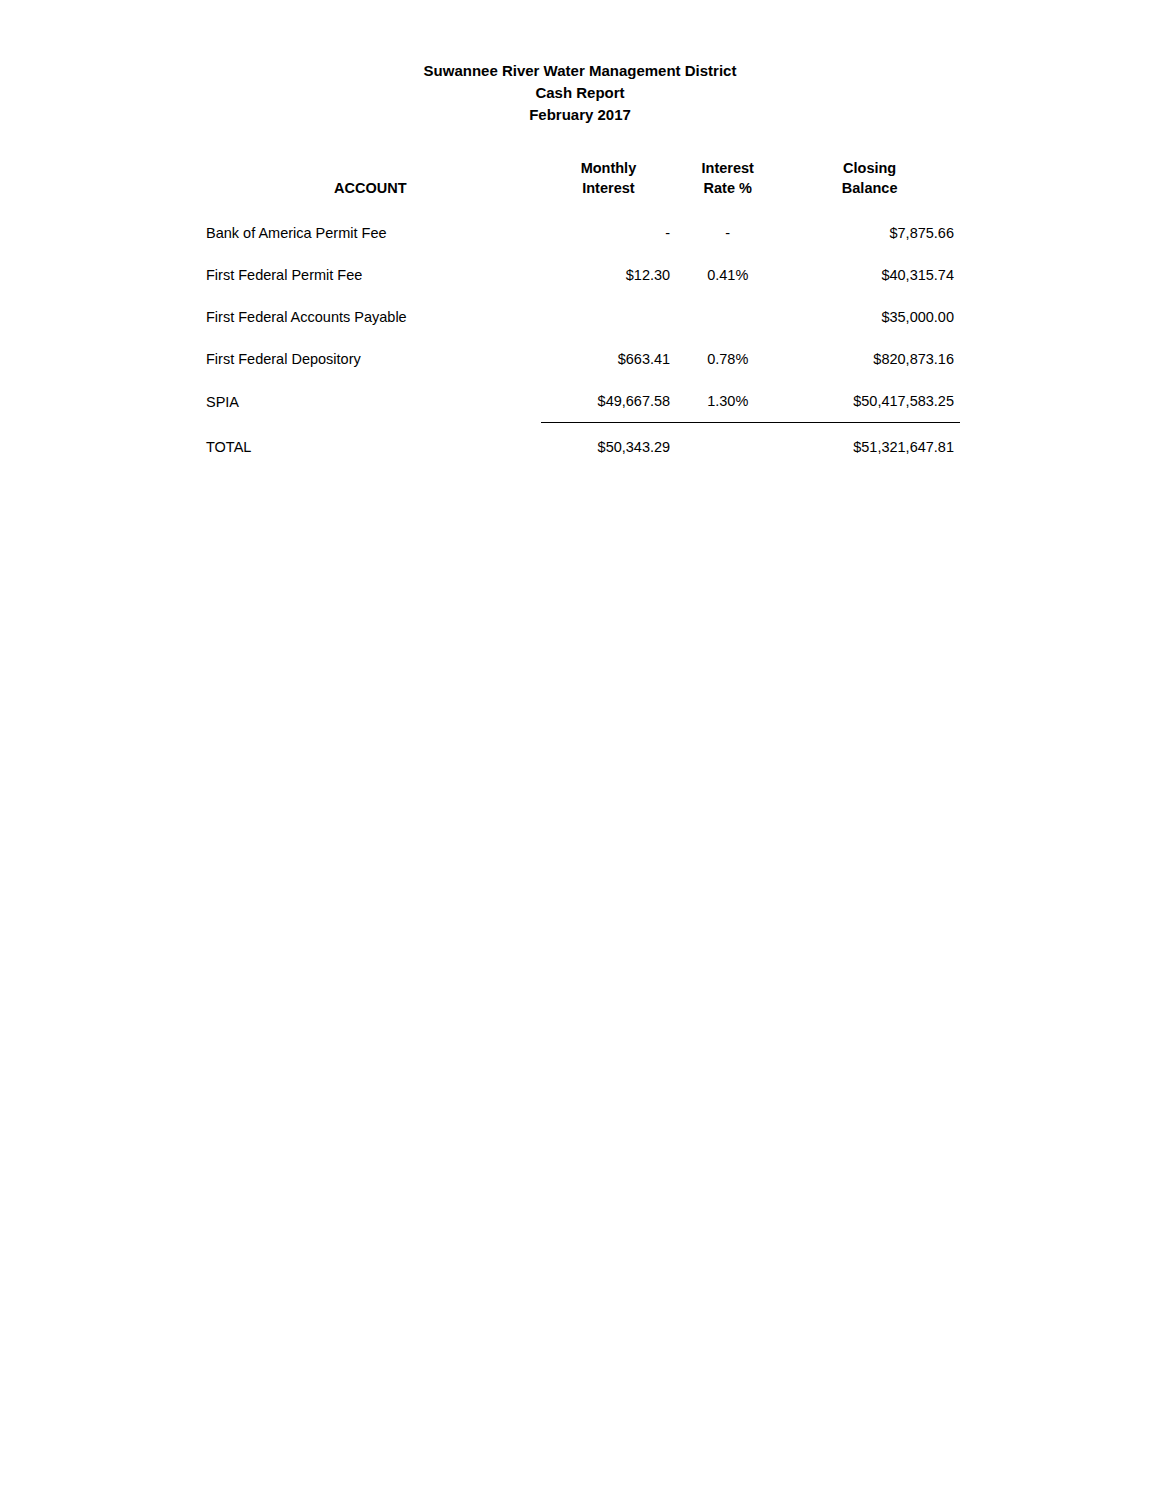Suwannee River Water Management District
Cash Report
February 2017
| ACCOUNT | Monthly Interest | Interest Rate % | Closing Balance |
| --- | --- | --- | --- |
| Bank of America Permit Fee | - | - | $7,875.66 |
| First Federal Permit Fee | $12.30 | 0.41% | $40,315.74 |
| First Federal Accounts Payable | | | $35,000.00 |
| First Federal Depository | $663.41 | 0.78% | $820,873.16 |
| SPIA | $49,667.58 | 1.30% | $50,417,583.25 |
| TOTAL | $50,343.29 | | $51,321,647.81 |